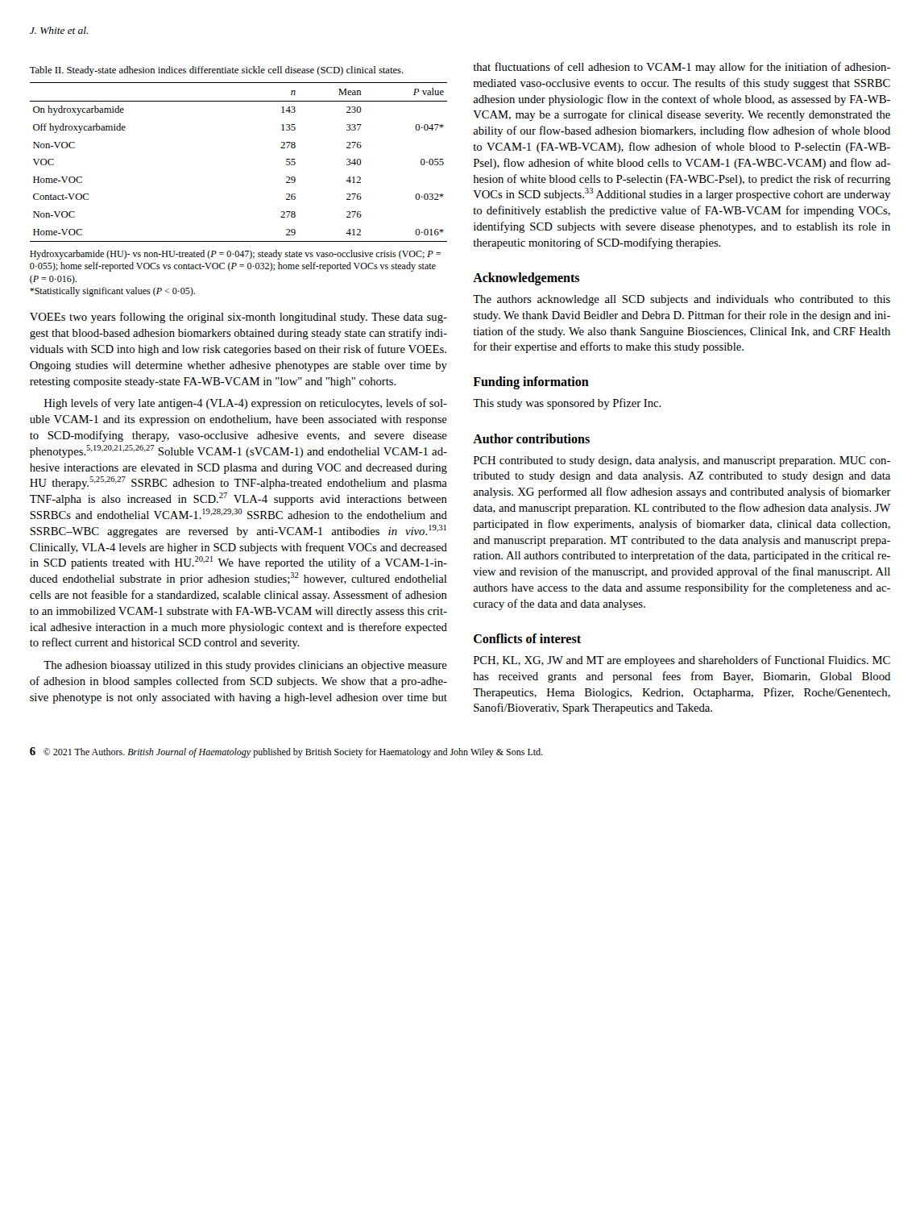J. White et al.
Table II. Steady-state adhesion indices differentiate sickle cell disease (SCD) clinical states.
| | n | Mean | P value |
| --- | --- | --- | --- |
| On hydroxycarbamide | 143 | 230 | |
| Off hydroxycarbamide | 135 | 337 | 0·047* |
| Non-VOC | 278 | 276 | |
| VOC | 55 | 340 | 0·055 |
| Home-VOC | 29 | 412 | |
| Contact-VOC | 26 | 276 | 0·032* |
| Non-VOC | 278 | 276 | |
| Home-VOC | 29 | 412 | 0·016* |
Hydroxycarbamide (HU)- vs non-HU-treated (P = 0·047); steady state vs vaso-occlusive crisis (VOC; P = 0·055); home self-reported VOCs vs contact-VOC (P = 0·032); home self-reported VOCs vs steady state (P = 0·016).
*Statistically significant values (P < 0·05).
VOEEs two years following the original six-month longitudinal study. These data suggest that blood-based adhesion biomarkers obtained during steady state can stratify individuals with SCD into high and low risk categories based on their risk of future VOEEs. Ongoing studies will determine whether adhesive phenotypes are stable over time by retesting composite steady-state FA-WB-VCAM in "low" and "high" cohorts.
High levels of very late antigen-4 (VLA-4) expression on reticulocytes, levels of soluble VCAM-1 and its expression on endothelium, have been associated with response to SCD-modifying therapy, vaso-occlusive adhesive events, and severe disease phenotypes.5,19,20,21,25,26,27 Soluble VCAM-1 (sVCAM-1) and endothelial VCAM-1 adhesive interactions are elevated in SCD plasma and during VOC and decreased during HU therapy.5,25,26,27 SSRBC adhesion to TNF-alpha-treated endothelium and plasma TNF-alpha is also increased in SCD.27 VLA-4 supports avid interactions between SSRBCs and endothelial VCAM-1.19,28,29,30 SSRBC adhesion to the endothelium and SSRBC–WBC aggregates are reversed by anti-VCAM-1 antibodies in vivo.19,31 Clinically, VLA-4 levels are higher in SCD subjects with frequent VOCs and decreased in SCD patients treated with HU.20,21 We have reported the utility of a VCAM-1-induced endothelial substrate in prior adhesion studies;32 however, cultured endothelial cells are not feasible for a standardized, scalable clinical assay. Assessment of adhesion to an immobilized VCAM-1 substrate with FA-WB-VCAM will directly assess this critical adhesive interaction in a much more physiologic context and is therefore expected to reflect current and historical SCD control and severity.
The adhesion bioassay utilized in this study provides clinicians an objective measure of adhesion in blood samples collected from SCD subjects. We show that a pro-adhesive phenotype is not only associated with having a high-level adhesion over time but that fluctuations of cell adhesion to VCAM-1 may allow for the initiation of adhesion-mediated vaso-occlusive events to occur. The results of this study suggest that SSRBC adhesion under physiologic flow in the context of whole blood, as assessed by FA-WB-VCAM, may be a surrogate for clinical disease severity. We recently demonstrated the ability of our flow-based adhesion biomarkers, including flow adhesion of whole blood to VCAM-1 (FA-WB-VCAM), flow adhesion of whole blood to P-selectin (FA-WB-Psel), flow adhesion of white blood cells to VCAM-1 (FA-WBC-VCAM) and flow adhesion of white blood cells to P-selectin (FA-WBC-Psel), to predict the risk of recurring VOCs in SCD subjects.33 Additional studies in a larger prospective cohort are underway to definitively establish the predictive value of FA-WB-VCAM for impending VOCs, identifying SCD subjects with severe disease phenotypes, and to establish its role in therapeutic monitoring of SCD-modifying therapies.
Acknowledgements
The authors acknowledge all SCD subjects and individuals who contributed to this study. We thank David Beidler and Debra D. Pittman for their role in the design and initiation of the study. We also thank Sanguine Biosciences, Clinical Ink, and CRF Health for their expertise and efforts to make this study possible.
Funding information
This study was sponsored by Pfizer Inc.
Author contributions
PCH contributed to study design, data analysis, and manuscript preparation. MUC contributed to study design and data analysis. AZ contributed to study design and data analysis. XG performed all flow adhesion assays and contributed analysis of biomarker data, and manuscript preparation. KL contributed to the flow adhesion data analysis. JW participated in flow experiments, analysis of biomarker data, clinical data collection, and manuscript preparation. MT contributed to the data analysis and manuscript preparation. All authors contributed to interpretation of the data, participated in the critical review and revision of the manuscript, and provided approval of the final manuscript. All authors have access to the data and assume responsibility for the completeness and accuracy of the data and data analyses.
Conflicts of interest
PCH, KL, XG, JW and MT are employees and shareholders of Functional Fluidics. MC has received grants and personal fees from Bayer, Biomarin, Global Blood Therapeutics, Hema Biologics, Kedrion, Octapharma, Pfizer, Roche/Genentech, Sanofi/Bioverativ, Spark Therapeutics and Takeda.
6 © 2021 The Authors. British Journal of Haematology published by British Society for Haematology and John Wiley & Sons Ltd.